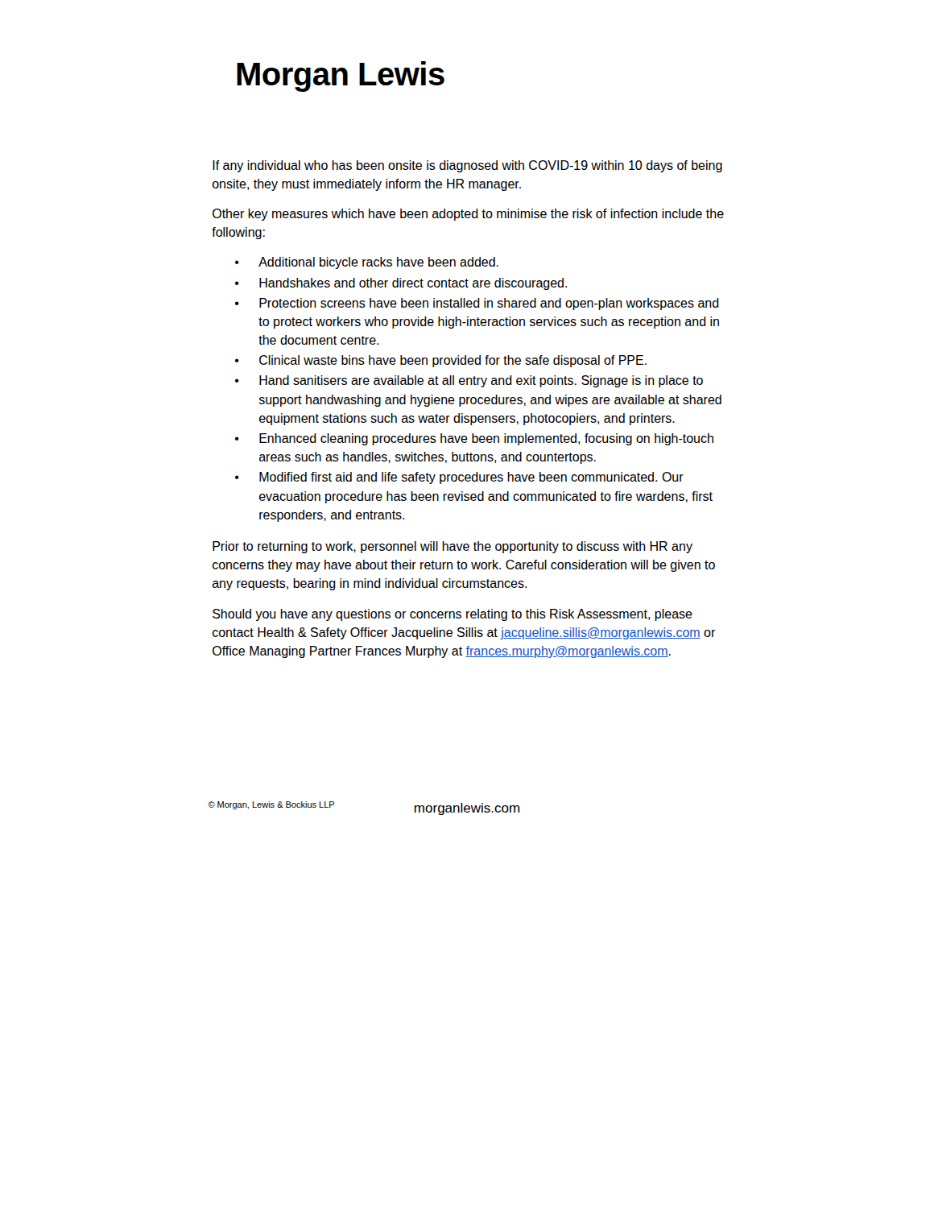Morgan Lewis
If any individual who has been onsite is diagnosed with COVID-19 within 10 days of being onsite, they must immediately inform the HR manager.
Other key measures which have been adopted to minimise the risk of infection include the following:
Additional bicycle racks have been added.
Handshakes and other direct contact are discouraged.
Protection screens have been installed in shared and open-plan workspaces and to protect workers who provide high-interaction services such as reception and in the document centre.
Clinical waste bins have been provided for the safe disposal of PPE.
Hand sanitisers are available at all entry and exit points. Signage is in place to support handwashing and hygiene procedures, and wipes are available at shared equipment stations such as water dispensers, photocopiers, and printers.
Enhanced cleaning procedures have been implemented, focusing on high-touch areas such as handles, switches, buttons, and countertops.
Modified first aid and life safety procedures have been communicated. Our evacuation procedure has been revised and communicated to fire wardens, first responders, and entrants.
Prior to returning to work, personnel will have the opportunity to discuss with HR any concerns they may have about their return to work. Careful consideration will be given to any requests, bearing in mind individual circumstances.
Should you have any questions or concerns relating to this Risk Assessment, please contact Health & Safety Officer Jacqueline Sillis at jacqueline.sillis@morganlewis.com or Office Managing Partner Frances Murphy at frances.murphy@morganlewis.com.
© Morgan, Lewis & Bockius LLP morganlewis.com